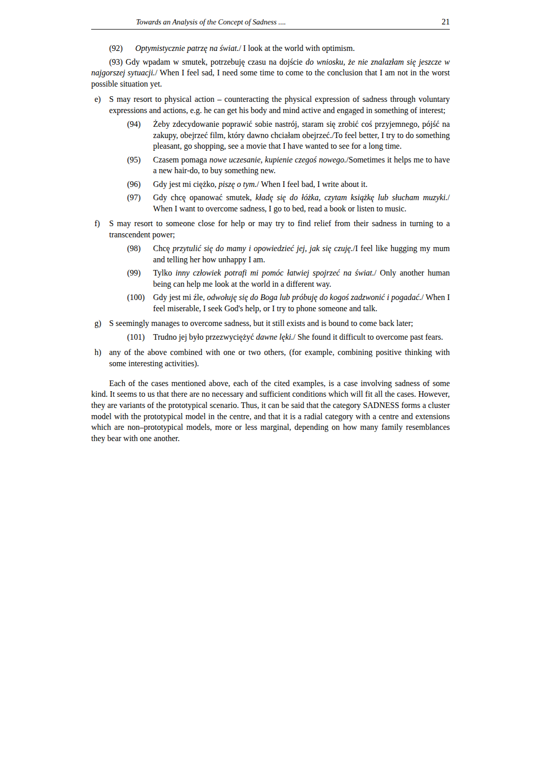Towards an Analysis of the Concept of Sadness .... 21
(92) Optymistycznie patrzę na świat./ I look at the world with optimism.
(93) Gdy wpadam w smutek, potrzebuję czasu na dojście do wniosku, że nie znalazłam się jeszcze w najgorszej sytuacji./ When I feel sad, I need some time to come to the conclusion that I am not in the worst possible situation yet.
e) S may resort to physical action – counteracting the physical expression of sadness through voluntary expressions and actions, e.g. he can get his body and mind active and engaged in something of interest;
(94) Żeby zdecydowanie poprawić sobie nastrój, staram się zrobić coś przyjemnego, pójść na zakupy, obejrzeć film, który dawno chciałam obejrzeć./To feel better, I try to do something pleasant, go shopping, see a movie that I have wanted to see for a long time.
(95) Czasem pomaga nowe uczesanie, kupienie czegoś nowego./Sometimes it helps me to have a new hair-do, to buy something new.
(96) Gdy jest mi ciężko, piszę o tym./ When I feel bad, I write about it.
(97) Gdy chcę opanować smutek, kładę się do łóżka, czytam książkę lub słucham muzyki./ When I want to overcome sadness, I go to bed, read a book or listen to music.
f) S may resort to someone close for help or may try to find relief from their sadness in turning to a transcendent power;
(98) Chcę przytulić się do mamy i opowiedzieć jej, jak się czuję./I feel like hugging my mum and telling her how unhappy I am.
(99) Tylko inny człowiek potrafi mi pomóc łatwiej spojrzeć na świat./ Only another human being can help me look at the world in a different way.
(100) Gdy jest mi źle, odwołuję się do Boga lub próbuję do kogoś zadzwonić i pogadać./ When I feel miserable, I seek God's help, or I try to phone someone and talk.
g) S seemingly manages to overcome sadness, but it still exists and is bound to come back later;
(101) Trudno jej było przezwyciężyć dawne lęki./ She found it difficult to overcome past fears.
h) any of the above combined with one or two others, (for example, combining positive thinking with some interesting activities).
Each of the cases mentioned above, each of the cited examples, is a case involving sadness of some kind. It seems to us that there are no necessary and sufficient conditions which will fit all the cases. However, they are variants of the prototypical scenario. Thus, it can be said that the category SADNESS forms a cluster model with the prototypical model in the centre, and that it is a radial category with a centre and extensions which are non–prototypical models, more or less marginal, depending on how many family resemblances they bear with one another.